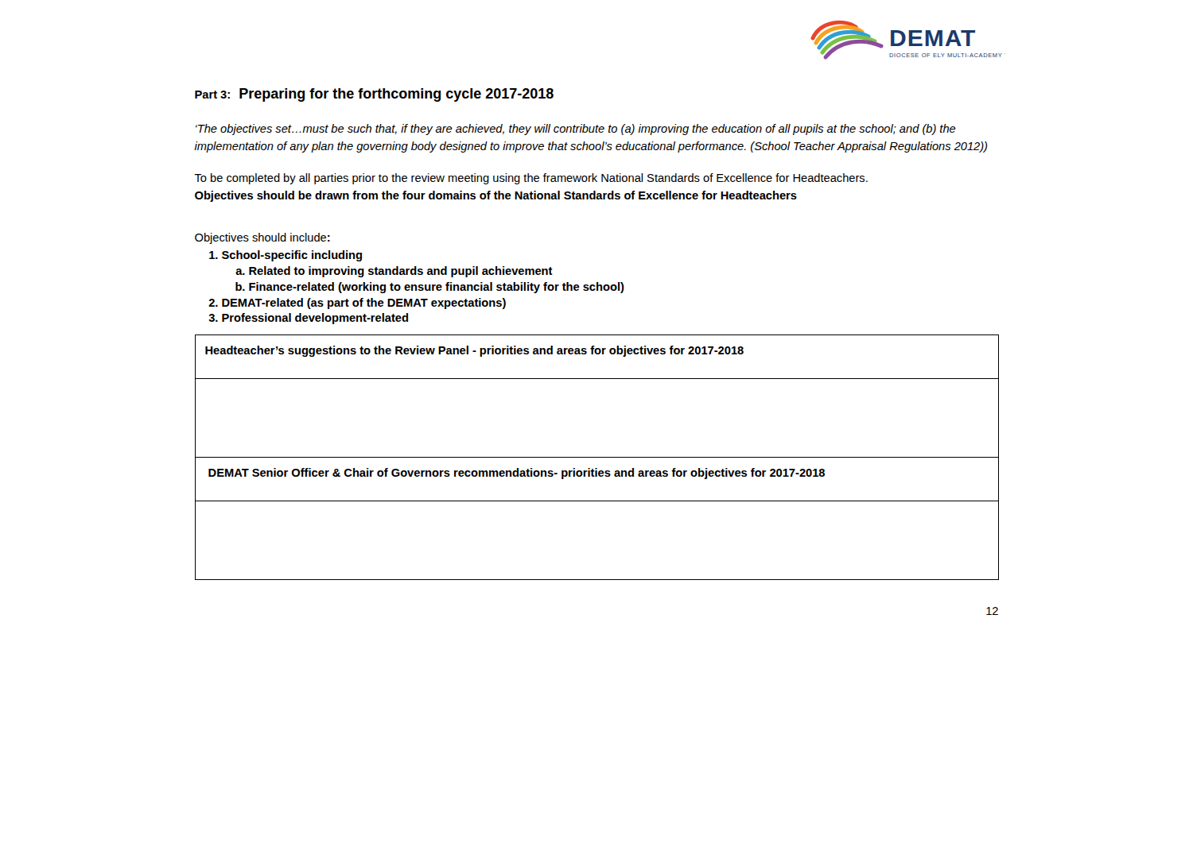DEMAT DIOCESE OF ELY MULTI-ACADEMY TRUST
Part 3: Preparing for the forthcoming cycle 2017-2018
‘The objectives set…must be such that, if they are achieved, they will contribute to (a) improving the education of all pupils at the school; and (b) the implementation of any plan the governing body designed to improve that school’s educational performance. (School Teacher Appraisal Regulations 2012))
To be completed by all parties prior to the review meeting using the framework National Standards of Excellence for Headteachers.
Objectives should be drawn from the four domains of the National Standards of Excellence for Headteachers
Objectives should include:
School-specific including
Related to improving standards and pupil achievement
Finance-related (working to ensure financial stability for the school)
DEMAT-related (as part of the DEMAT expectations)
Professional development-related
| Headteacher’s suggestions to the Review Panel - priorities and areas for objectives for 2017-2018 |
| DEMAT Senior Officer & Chair of Governors recommendations- priorities and areas for objectives for 2017-2018 |
12